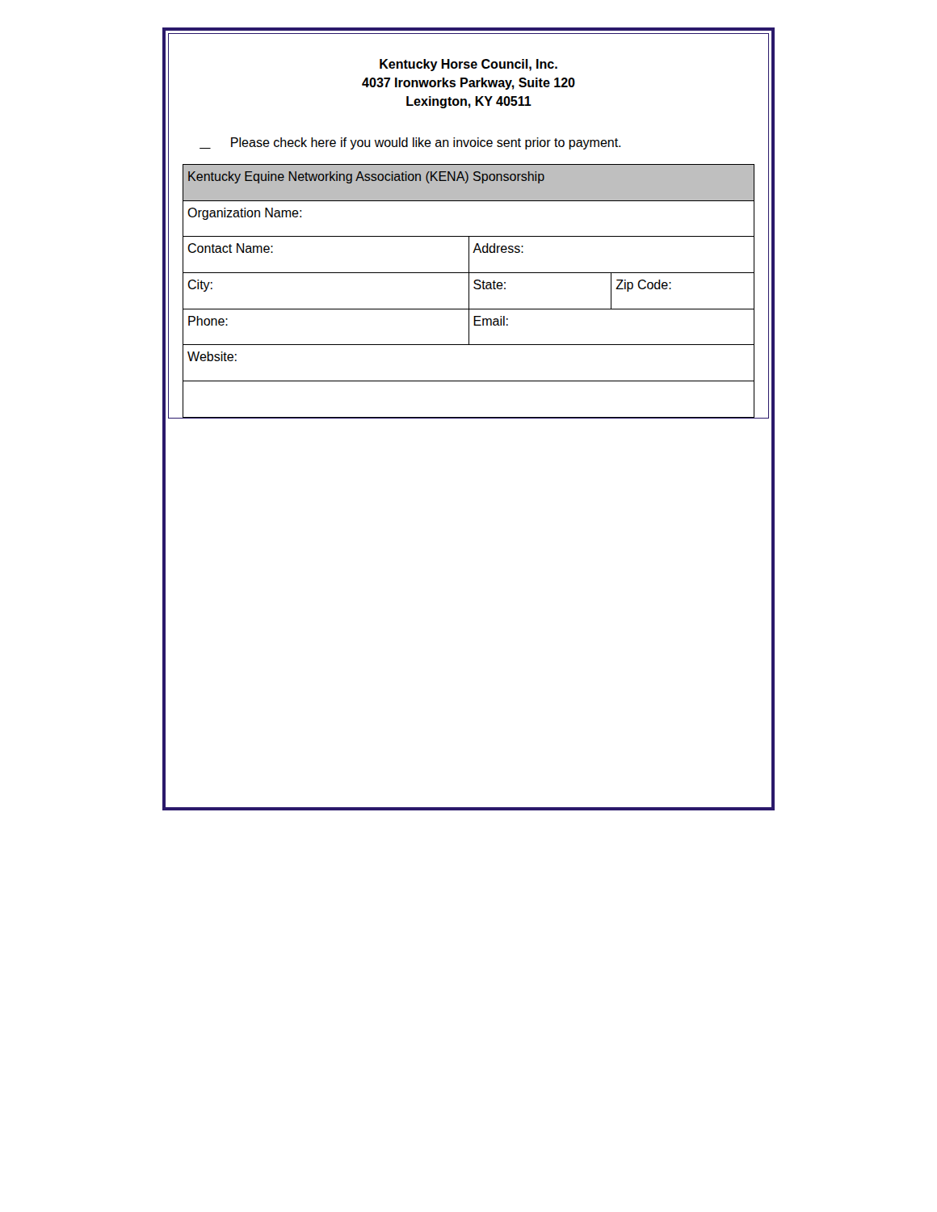Kentucky Horse Council, Inc.
4037 Ironworks Parkway, Suite 120
Lexington, KY 40511
Please check here if you would like an invoice sent prior to payment.
| Kentucky Equine Networking Association (KENA) Sponsorship |
| Organization Name: |
| Contact Name: | Address: |
| City: | State: | Zip Code: |
| Phone: | Email: |
| Website: |